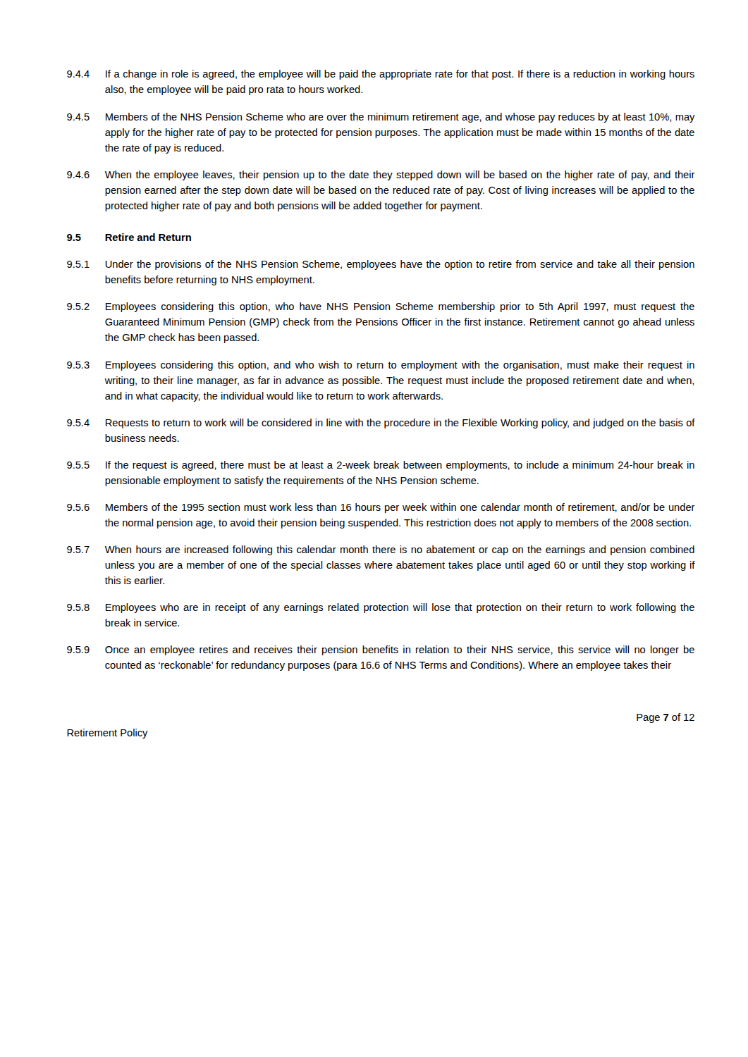9.4.4
If a change in role is agreed, the employee will be paid the appropriate rate for that post. If there is a reduction in working hours also, the employee will be paid pro rata to hours worked.
9.4.5
Members of the NHS Pension Scheme who are over the minimum retirement age, and whose pay reduces by at least 10%, may apply for the higher rate of pay to be protected for pension purposes. The application must be made within 15 months of the date the rate of pay is reduced.
9.4.6
When the employee leaves, their pension up to the date they stepped down will be based on the higher rate of pay, and their pension earned after the step down date will be based on the reduced rate of pay. Cost of living increases will be applied to the protected higher rate of pay and both pensions will be added together for payment.
9.5 Retire and Return
9.5.1
Under the provisions of the NHS Pension Scheme, employees have the option to retire from service and take all their pension benefits before returning to NHS employment.
9.5.2
Employees considering this option, who have NHS Pension Scheme membership prior to 5th April 1997, must request the Guaranteed Minimum Pension (GMP) check from the Pensions Officer in the first instance. Retirement cannot go ahead unless the GMP check has been passed.
9.5.3
Employees considering this option, and who wish to return to employment with the organisation, must make their request in writing, to their line manager, as far in advance as possible. The request must include the proposed retirement date and when, and in what capacity, the individual would like to return to work afterwards.
9.5.4
Requests to return to work will be considered in line with the procedure in the Flexible Working policy, and judged on the basis of business needs.
9.5.5
If the request is agreed, there must be at least a 2-week break between employments, to include a minimum 24-hour break in pensionable employment to satisfy the requirements of the NHS Pension scheme.
9.5.6
Members of the 1995 section must work less than 16 hours per week within one calendar month of retirement, and/or be under the normal pension age, to avoid their pension being suspended. This restriction does not apply to members of the 2008 section.
9.5.7
When hours are increased following this calendar month there is no abatement or cap on the earnings and pension combined unless you are a member of one of the special classes where abatement takes place until aged 60 or until they stop working if this is earlier.
9.5.8
Employees who are in receipt of any earnings related protection will lose that protection on their return to work following the break in service.
9.5.9
Once an employee retires and receives their pension benefits in relation to their NHS service, this service will no longer be counted as ‘reckonable’ for redundancy purposes (para 16.6 of NHS Terms and Conditions). Where an employee takes their
Page 7 of 12
Retirement Policy